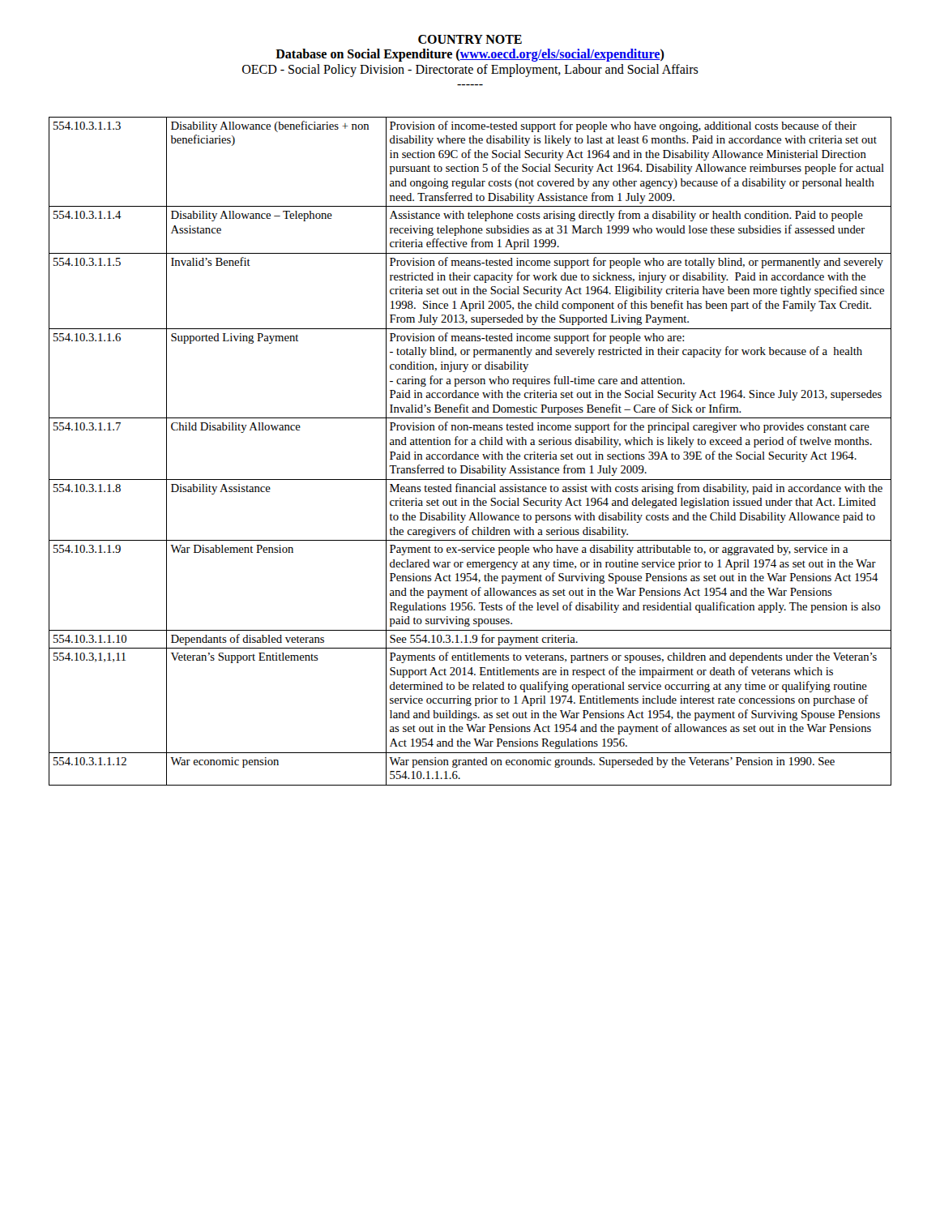COUNTRY NOTE
Database on Social Expenditure (www.oecd.org/els/social/expenditure)
OECD - Social Policy Division - Directorate of Employment, Labour and Social Affairs
------
| 554.10.3.1.1.3 | Disability Allowance (beneficiaries + non beneficiaries) | Provision of income-tested support for people who have ongoing, additional costs because of their disability where the disability is likely to last at least 6 months. Paid in accordance with criteria set out in section 69C of the Social Security Act 1964 and in the Disability Allowance Ministerial Direction pursuant to section 5 of the Social Security Act 1964. Disability Allowance reimburses people for actual and ongoing regular costs (not covered by any other agency) because of a disability or personal health need. Transferred to Disability Assistance from 1 July 2009. |
| 554.10.3.1.1.4 | Disability Allowance – Telephone Assistance | Assistance with telephone costs arising directly from a disability or health condition. Paid to people receiving telephone subsidies as at 31 March 1999 who would lose these subsidies if assessed under criteria effective from 1 April 1999. |
| 554.10.3.1.1.5 | Invalid’s Benefit | Provision of means-tested income support for people who are totally blind, or permanently and severely restricted in their capacity for work due to sickness, injury or disability. Paid in accordance with the criteria set out in the Social Security Act 1964. Eligibility criteria have been more tightly specified since 1998. Since 1 April 2005, the child component of this benefit has been part of the Family Tax Credit. From July 2013, superseded by the Supported Living Payment. |
| 554.10.3.1.1.6 | Supported Living Payment | Provision of means-tested income support for people who are: - totally blind, or permanently and severely restricted in their capacity for work because of a health condition, injury or disability - caring for a person who requires full-time care and attention. Paid in accordance with the criteria set out in the Social Security Act 1964. Since July 2013, supersedes Invalid’s Benefit and Domestic Purposes Benefit – Care of Sick or Infirm. |
| 554.10.3.1.1.7 | Child Disability Allowance | Provision of non-means tested income support for the principal caregiver who provides constant care and attention for a child with a serious disability, which is likely to exceed a period of twelve months. Paid in accordance with the criteria set out in sections 39A to 39E of the Social Security Act 1964. Transferred to Disability Assistance from 1 July 2009. |
| 554.10.3.1.1.8 | Disability Assistance | Means tested financial assistance to assist with costs arising from disability, paid in accordance with the criteria set out in the Social Security Act 1964 and delegated legislation issued under that Act. Limited to the Disability Allowance to persons with disability costs and the Child Disability Allowance paid to the caregivers of children with a serious disability. |
| 554.10.3.1.1.9 | War Disablement Pension | Payment to ex-service people who have a disability attributable to, or aggravated by, service in a declared war or emergency at any time, or in routine service prior to 1 April 1974 as set out in the War Pensions Act 1954, the payment of Surviving Spouse Pensions as set out in the War Pensions Act 1954 and the payment of allowances as set out in the War Pensions Act 1954 and the War Pensions Regulations 1956. Tests of the level of disability and residential qualification apply. The pension is also paid to surviving spouses. |
| 554.10.3.1.1.10 | Dependants of disabled veterans | See 554.10.3.1.1.9 for payment criteria. |
| 554.10.3,1,1,11 | Veteran’s Support Entitlements | Payments of entitlements to veterans, partners or spouses, children and dependents under the Veteran’s Support Act 2014. Entitlements are in respect of the impairment or death of veterans which is determined to be related to qualifying operational service occurring at any time or qualifying routine service occurring prior to 1 April 1974. Entitlements include interest rate concessions on purchase of land and buildings. as set out in the War Pensions Act 1954, the payment of Surviving Spouse Pensions as set out in the War Pensions Act 1954 and the payment of allowances as set out in the War Pensions Act 1954 and the War Pensions Regulations 1956. |
| 554.10.3.1.1.12 | War economic pension | War pension granted on economic grounds. Superseded by the Veterans’ Pension in 1990. See 554.10.1.1.1.6. |